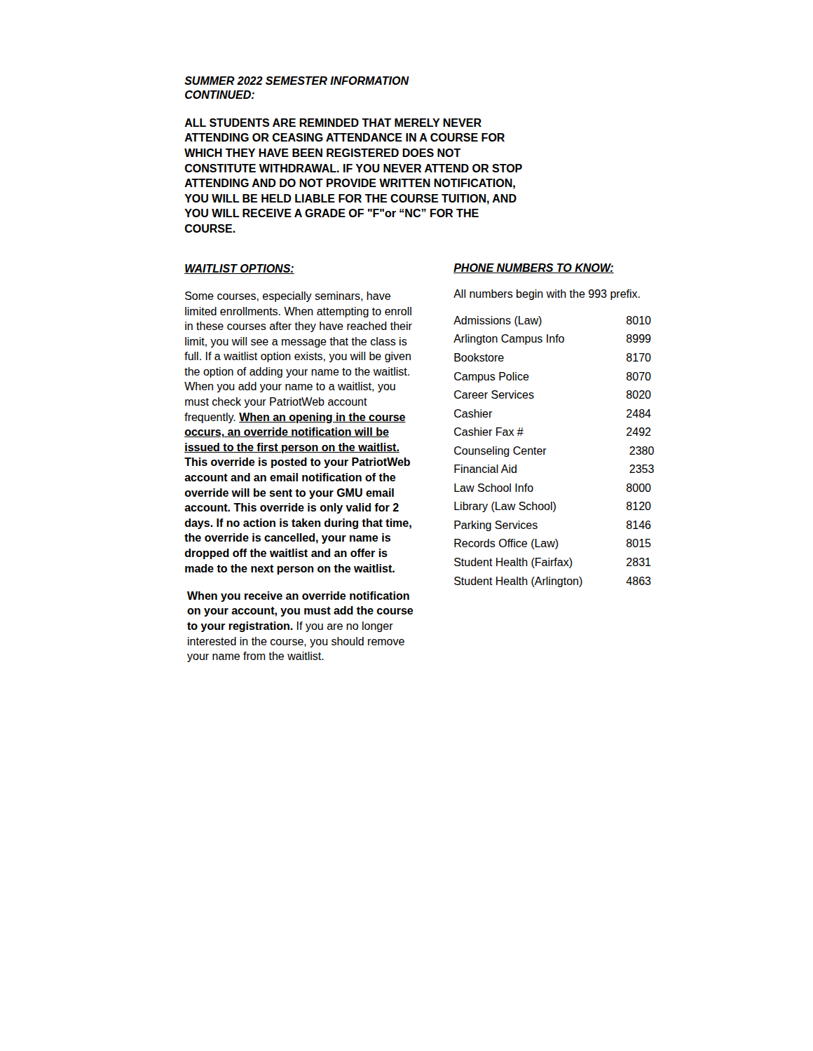SUMMER 2022 SEMESTER INFORMATION
CONTINUED:
ALL STUDENTS ARE REMINDED THAT MERELY NEVER ATTENDING OR CEASING ATTENDANCE IN A COURSE FOR WHICH THEY HAVE BEEN REGISTERED DOES NOT CONSTITUTE WITHDRAWAL. IF YOU NEVER ATTEND OR STOP ATTENDING AND DO NOT PROVIDE WRITTEN NOTIFICATION, YOU WILL BE HELD LIABLE FOR THE COURSE TUITION, AND YOU WILL RECEIVE A GRADE OF "F"or “NC” FOR THE COURSE.
WAITLIST OPTIONS:
Some courses, especially seminars, have limited enrollments. When attempting to enroll in these courses after they have reached their limit, you will see a message that the class is full. If a waitlist option exists, you will be given the option of adding your name to the waitlist. When you add your name to a waitlist, you must check your PatriotWeb account frequently. When an opening in the course occurs, an override notification will be issued to the first person on the waitlist. This override is posted to your PatriotWeb account and an email notification of the override will be sent to your GMU email account. This override is only valid for 2 days. If no action is taken during that time, the override is cancelled, your name is dropped off the waitlist and an offer is made to the next person on the waitlist.
When you receive an override notification on your account, you must add the course to your registration. If you are no longer interested in the course, you should remove your name from the waitlist.
PHONE NUMBERS TO KNOW:
All numbers begin with the 993 prefix.
| Admissions (Law) | 8010 |
| Arlington Campus Info | 8999 |
| Bookstore | 8170 |
| Campus Police | 8070 |
| Career Services | 8020 |
| Cashier | 2484 |
| Cashier Fax # | 2492 |
| Counseling Center | 2380 |
| Financial Aid | 2353 |
| Law School Info | 8000 |
| Library (Law School) | 8120 |
| Parking Services | 8146 |
| Records Office (Law) | 8015 |
| Student Health (Fairfax) | 2831 |
| Student Health (Arlington) | 4863 |